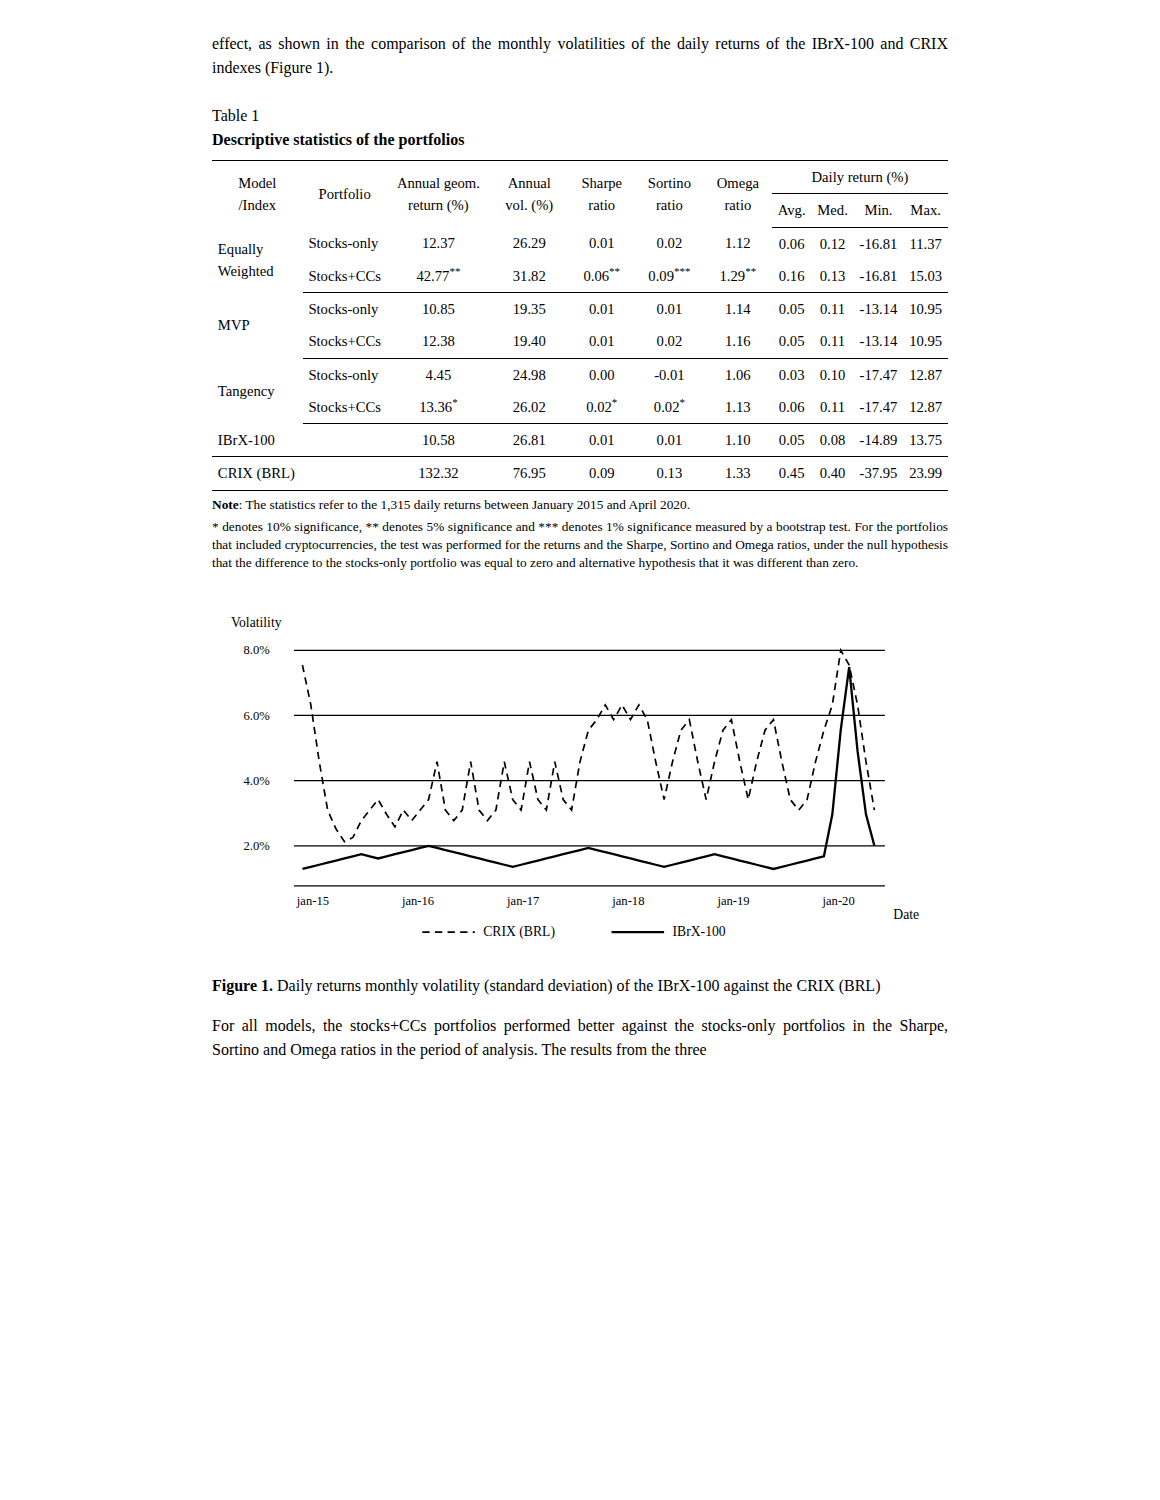effect, as shown in the comparison of the monthly volatilities of the daily returns of the IBrX-100 and CRIX indexes (Figure 1).
Table 1
Descriptive statistics of the portfolios
| Model /Index | Portfolio | Annual geom. return (%) | Annual vol. (%) | Sharpe ratio | Sortino ratio | Omega ratio | Daily return (%) |
| --- | --- | --- | --- | --- | --- | --- | --- |
| Avg. | Med. | Min. | Max. |
| Equally Weighted | Stocks-only | 12.37 | 26.29 | 0.01 | 0.02 | 1.12 | 0.06 | 0.12 | -16.81 | 11.37 |
| Stocks+CCs | 42.77 ** | 31.82 | 0.06 ** | 0.09 *** | 1.29 ** | 0.16 | 0.13 | -16.81 | 15.03 |
| MVP | Stocks-only | 10.85 | 19.35 | 0.01 | 0.01 | 1.14 | 0.05 | 0.11 | -13.14 | 10.95 |
| Stocks+CCs | 12.38 | 19.40 | 0.01 | 0.02 | 1.16 | 0.05 | 0.11 | -13.14 | 10.95 |
| Tangency | Stocks-only | 4.45 | 24.98 | 0.00 | -0.01 | 1.06 | 0.03 | 0.10 | -17.47 | 12.87 |
| Stocks+CCs | 13.36 * | 26.02 | 0.02 * | 0.02 * | 1.13 | 0.06 | 0.11 | -17.47 | 12.87 |
| IBrX-100 | | 10.58 | 26.81 | 0.01 | 0.01 | 1.10 | 0.05 | 0.08 | -14.89 | 13.75 |
| CRIX (BRL) | | 132.32 | 76.95 | 0.09 | 0.13 | 1.33 | 0.45 | 0.40 | -37.95 | 23.99 |
Note: The statistics refer to the 1,315 daily returns between January 2015 and April 2020.
* denotes 10% significance, ** denotes 5% significance and *** denotes 1% significance measured by a bootstrap test. For the portfolios that included cryptocurrencies, the test was performed for the returns and the Sharpe, Sortino and Omega ratios, under the null hypothesis that the difference to the stocks-only portfolio was equal to zero and alternative hypothesis that it was different than zero.
Volatility Date 8.0% 6.0% 4.0% 2.0% jan-15 jan-16 jan-17 jan-18 jan-19 jan-20 CRIX (BRL) IBrX-100
Figure 1. Daily returns monthly volatility (standard deviation) of the IBrX-100 against the CRIX (BRL)
For all models, the stocks+CCs portfolios performed better against the stocks-only portfolios in the Sharpe, Sortino and Omega ratios in the period of analysis. The results from the three